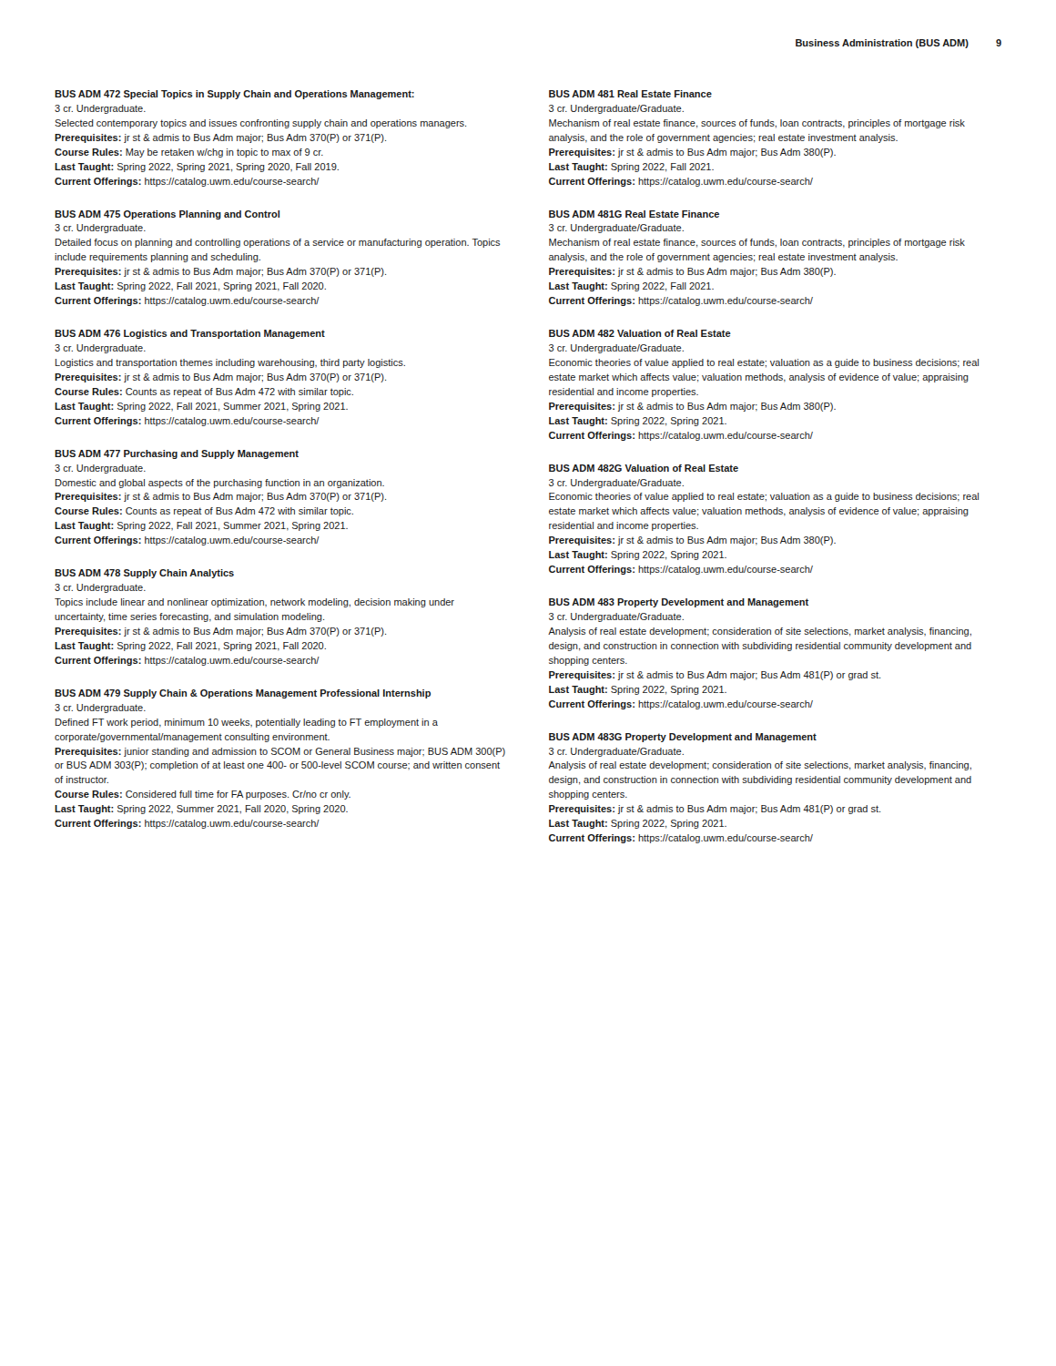Business Administration (BUS ADM)9
BUS ADM 472 Special Topics in Supply Chain and Operations Management:
3 cr. Undergraduate.
Selected contemporary topics and issues confronting supply chain and operations managers.
Prerequisites: jr st & admis to Bus Adm major; Bus Adm 370(P) or 371(P).
Course Rules: May be retaken w/chg in topic to max of 9 cr.
Last Taught: Spring 2022, Spring 2021, Spring 2020, Fall 2019.
Current Offerings: https://catalog.uwm.edu/course-search/
BUS ADM 475 Operations Planning and Control
3 cr. Undergraduate.
Detailed focus on planning and controlling operations of a service or manufacturing operation. Topics include requirements planning and scheduling.
Prerequisites: jr st & admis to Bus Adm major; Bus Adm 370(P) or 371(P).
Last Taught: Spring 2022, Fall 2021, Spring 2021, Fall 2020.
Current Offerings: https://catalog.uwm.edu/course-search/
BUS ADM 476 Logistics and Transportation Management
3 cr. Undergraduate.
Logistics and transportation themes including warehousing, third party logistics.
Prerequisites: jr st & admis to Bus Adm major; Bus Adm 370(P) or 371(P).
Course Rules: Counts as repeat of Bus Adm 472 with similar topic.
Last Taught: Spring 2022, Fall 2021, Summer 2021, Spring 2021.
Current Offerings: https://catalog.uwm.edu/course-search/
BUS ADM 477 Purchasing and Supply Management
3 cr. Undergraduate.
Domestic and global aspects of the purchasing function in an organization.
Prerequisites: jr st & admis to Bus Adm major; Bus Adm 370(P) or 371(P).
Course Rules: Counts as repeat of Bus Adm 472 with similar topic.
Last Taught: Spring 2022, Fall 2021, Summer 2021, Spring 2021.
Current Offerings: https://catalog.uwm.edu/course-search/
BUS ADM 478 Supply Chain Analytics
3 cr. Undergraduate.
Topics include linear and nonlinear optimization, network modeling, decision making under uncertainty, time series forecasting, and simulation modeling.
Prerequisites: jr st & admis to Bus Adm major; Bus Adm 370(P) or 371(P).
Last Taught: Spring 2022, Fall 2021, Spring 2021, Fall 2020.
Current Offerings: https://catalog.uwm.edu/course-search/
BUS ADM 479 Supply Chain & Operations Management Professional Internship
3 cr. Undergraduate.
Defined FT work period, minimum 10 weeks, potentially leading to FT employment in a corporate/governmental/management consulting environment.
Prerequisites: junior standing and admission to SCOM or General Business major; BUS ADM 300(P) or BUS ADM 303(P); completion of at least one 400- or 500-level SCOM course; and written consent of instructor.
Course Rules: Considered full time for FA purposes. Cr/no cr only.
Last Taught: Spring 2022, Summer 2021, Fall 2020, Spring 2020.
Current Offerings: https://catalog.uwm.edu/course-search/
BUS ADM 481 Real Estate Finance
3 cr. Undergraduate/Graduate.
Mechanism of real estate finance, sources of funds, loan contracts, principles of mortgage risk analysis, and the role of government agencies; real estate investment analysis.
Prerequisites: jr st & admis to Bus Adm major; Bus Adm 380(P).
Last Taught: Spring 2022, Fall 2021.
Current Offerings: https://catalog.uwm.edu/course-search/
BUS ADM 481G Real Estate Finance
3 cr. Undergraduate/Graduate.
Mechanism of real estate finance, sources of funds, loan contracts, principles of mortgage risk analysis, and the role of government agencies; real estate investment analysis.
Prerequisites: jr st & admis to Bus Adm major; Bus Adm 380(P).
Last Taught: Spring 2022, Fall 2021.
Current Offerings: https://catalog.uwm.edu/course-search/
BUS ADM 482 Valuation of Real Estate
3 cr. Undergraduate/Graduate.
Economic theories of value applied to real estate; valuation as a guide to business decisions; real estate market which affects value; valuation methods, analysis of evidence of value; appraising residential and income properties.
Prerequisites: jr st & admis to Bus Adm major; Bus Adm 380(P).
Last Taught: Spring 2022, Spring 2021.
Current Offerings: https://catalog.uwm.edu/course-search/
BUS ADM 482G Valuation of Real Estate
3 cr. Undergraduate/Graduate.
Economic theories of value applied to real estate; valuation as a guide to business decisions; real estate market which affects value; valuation methods, analysis of evidence of value; appraising residential and income properties.
Prerequisites: jr st & admis to Bus Adm major; Bus Adm 380(P).
Last Taught: Spring 2022, Spring 2021.
Current Offerings: https://catalog.uwm.edu/course-search/
BUS ADM 483 Property Development and Management
3 cr. Undergraduate/Graduate.
Analysis of real estate development; consideration of site selections, market analysis, financing, design, and construction in connection with subdividing residential community development and shopping centers.
Prerequisites: jr st & admis to Bus Adm major; Bus Adm 481(P) or grad st.
Last Taught: Spring 2022, Spring 2021.
Current Offerings: https://catalog.uwm.edu/course-search/
BUS ADM 483G Property Development and Management
3 cr. Undergraduate/Graduate.
Analysis of real estate development; consideration of site selections, market analysis, financing, design, and construction in connection with subdividing residential community development and shopping centers.
Prerequisites: jr st & admis to Bus Adm major; Bus Adm 481(P) or grad st.
Last Taught: Spring 2022, Spring 2021.
Current Offerings: https://catalog.uwm.edu/course-search/